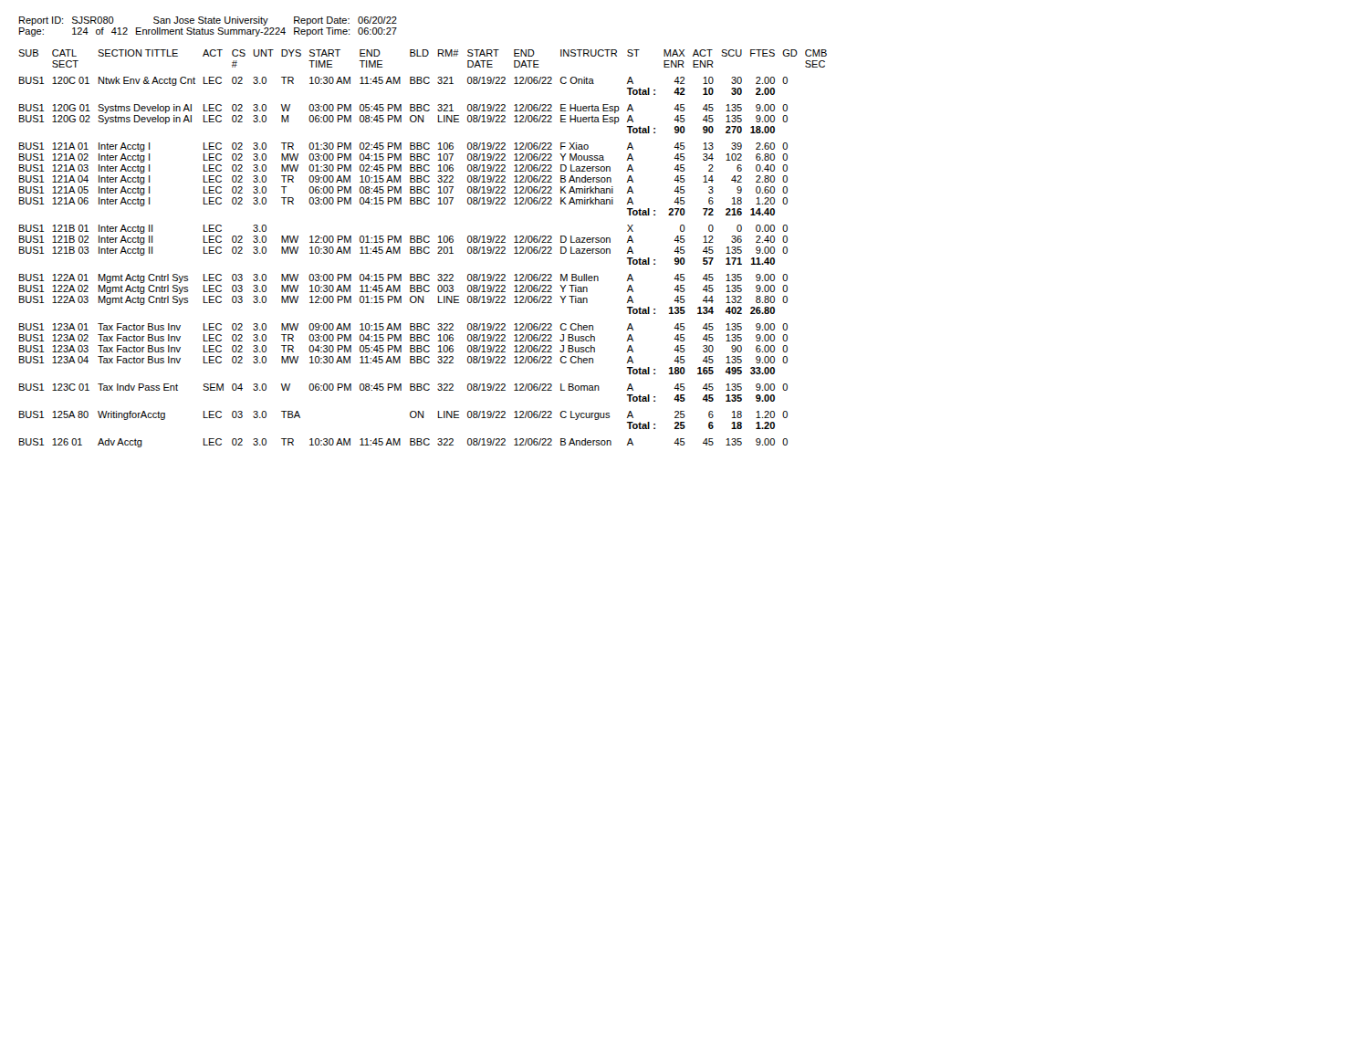| Report ID: | SJSR080 | San Jose State University | Report Date: | 06/20/22 |
| Page: | 124 | of | 412 | Enrollment Status Summary-2224 | Report Time: | 06:00:27 |
| SUB | CATL SECT | SECTION TITTLE | ACT | CS # | UNT | DYS | START TIME | END TIME | BLD | RM# | START DATE | END DATE | INSTRUCTR | ST | MAX ENR | ACT ENR | SCU | FTES | GD | CMB SEC |
| BUS1 | 120C 01 | Ntwk Env & Acctg Cnt | LEC | 02 | 3.0 | TR | 10:30 AM | 11:45 AM | BBC | 321 | 08/19/22 | 12/06/22 | C Onita | A | 42 | 10 | 30 | 2.00 | 0 | |
| | Total : | 42 | 10 | 30 | 2.00 | | |
| BUS1 | 120G 01 | Systms Develop in AI | LEC | 02 | 3.0 | W | 03:00 PM | 05:45 PM | BBC | 321 | 08/19/22 | 12/06/22 | E Huerta Esp | A | 45 | 45 | 135 | 9.00 | 0 | |
| BUS1 | 120G 02 | Systms Develop in AI | LEC | 02 | 3.0 | M | 06:00 PM | 08:45 PM | ON | LINE | 08/19/22 | 12/06/22 | E Huerta Esp | A | 45 | 45 | 135 | 9.00 | 0 | |
| | Total : | 90 | 90 | 270 | 18.00 | | |
| BUS1 | 121A 01 | Inter Acctg I | LEC | 02 | 3.0 | TR | 01:30 PM | 02:45 PM | BBC | 106 | 08/19/22 | 12/06/22 | F Xiao | A | 45 | 13 | 39 | 2.60 | 0 | |
| BUS1 | 121A 02 | Inter Acctg I | LEC | 02 | 3.0 | MW | 03:00 PM | 04:15 PM | BBC | 107 | 08/19/22 | 12/06/22 | Y Moussa | A | 45 | 34 | 102 | 6.80 | 0 | |
| BUS1 | 121A 03 | Inter Acctg I | LEC | 02 | 3.0 | MW | 01:30 PM | 02:45 PM | BBC | 106 | 08/19/22 | 12/06/22 | D Lazerson | A | 45 | 2 | 6 | 0.40 | 0 | |
| BUS1 | 121A 04 | Inter Acctg I | LEC | 02 | 3.0 | TR | 09:00 AM | 10:15 AM | BBC | 322 | 08/19/22 | 12/06/22 | B Anderson | A | 45 | 14 | 42 | 2.80 | 0 | |
| BUS1 | 121A 05 | Inter Acctg I | LEC | 02 | 3.0 | T | 06:00 PM | 08:45 PM | BBC | 107 | 08/19/22 | 12/06/22 | K Amirkhani | A | 45 | 3 | 9 | 0.60 | 0 | |
| BUS1 | 121A 06 | Inter Acctg I | LEC | 02 | 3.0 | TR | 03:00 PM | 04:15 PM | BBC | 107 | 08/19/22 | 12/06/22 | K Amirkhani | A | 45 | 6 | 18 | 1.20 | 0 | |
| | Total : | 270 | 72 | 216 | 14.40 | | |
| BUS1 | 121B 01 | Inter Acctg II | LEC | | 3.0 | | | | | | | | | X | 0 | 0 | 0 | 0.00 | 0 | |
| BUS1 | 121B 02 | Inter Acctg II | LEC | 02 | 3.0 | MW | 12:00 PM | 01:15 PM | BBC | 106 | 08/19/22 | 12/06/22 | D Lazerson | A | 45 | 12 | 36 | 2.40 | 0 | |
| BUS1 | 121B 03 | Inter Acctg II | LEC | 02 | 3.0 | MW | 10:30 AM | 11:45 AM | BBC | 201 | 08/19/22 | 12/06/22 | D Lazerson | A | 45 | 45 | 135 | 9.00 | 0 | |
| | Total : | 90 | 57 | 171 | 11.40 | | |
| BUS1 | 122A 01 | Mgmt Actg Cntrl Sys | LEC | 03 | 3.0 | MW | 03:00 PM | 04:15 PM | BBC | 322 | 08/19/22 | 12/06/22 | M Bullen | A | 45 | 45 | 135 | 9.00 | 0 | |
| BUS1 | 122A 02 | Mgmt Actg Cntrl Sys | LEC | 03 | 3.0 | MW | 10:30 AM | 11:45 AM | BBC | 003 | 08/19/22 | 12/06/22 | Y Tian | A | 45 | 45 | 135 | 9.00 | 0 | |
| BUS1 | 122A 03 | Mgmt Actg Cntrl Sys | LEC | 03 | 3.0 | MW | 12:00 PM | 01:15 PM | ON | LINE | 08/19/22 | 12/06/22 | Y Tian | A | 45 | 44 | 132 | 8.80 | 0 | |
| | Total : | 135 | 134 | 402 | 26.80 | | |
| BUS1 | 123A 01 | Tax Factor Bus Inv | LEC | 02 | 3.0 | MW | 09:00 AM | 10:15 AM | BBC | 322 | 08/19/22 | 12/06/22 | C Chen | A | 45 | 45 | 135 | 9.00 | 0 | |
| BUS1 | 123A 02 | Tax Factor Bus Inv | LEC | 02 | 3.0 | TR | 03:00 PM | 04:15 PM | BBC | 106 | 08/19/22 | 12/06/22 | J Busch | A | 45 | 45 | 135 | 9.00 | 0 | |
| BUS1 | 123A 03 | Tax Factor Bus Inv | LEC | 02 | 3.0 | TR | 04:30 PM | 05:45 PM | BBC | 106 | 08/19/22 | 12/06/22 | J Busch | A | 45 | 30 | 90 | 6.00 | 0 | |
| BUS1 | 123A 04 | Tax Factor Bus Inv | LEC | 02 | 3.0 | MW | 10:30 AM | 11:45 AM | BBC | 322 | 08/19/22 | 12/06/22 | C Chen | A | 45 | 45 | 135 | 9.00 | 0 | |
| | Total : | 180 | 165 | 495 | 33.00 | | |
| BUS1 | 123C 01 | Tax Indv Pass Ent | SEM | 04 | 3.0 | W | 06:00 PM | 08:45 PM | BBC | 322 | 08/19/22 | 12/06/22 | L Boman | A | 45 | 45 | 135 | 9.00 | 0 | |
| | Total : | 45 | 45 | 135 | 9.00 | | |
| BUS1 | 125A 80 | WritingforAcctg | LEC | 03 | 3.0 | TBA | | | ON | LINE | 08/19/22 | 12/06/22 | C Lycurgus | A | 25 | 6 | 18 | 1.20 | 0 | |
| | Total : | 25 | 6 | 18 | 1.20 | | |
| BUS1 | 126 01 | Adv Acctg | LEC | 02 | 3.0 | TR | 10:30 AM | 11:45 AM | BBC | 322 | 08/19/22 | 12/06/22 | B Anderson | A | 45 | 45 | 135 | 9.00 | 0 | |